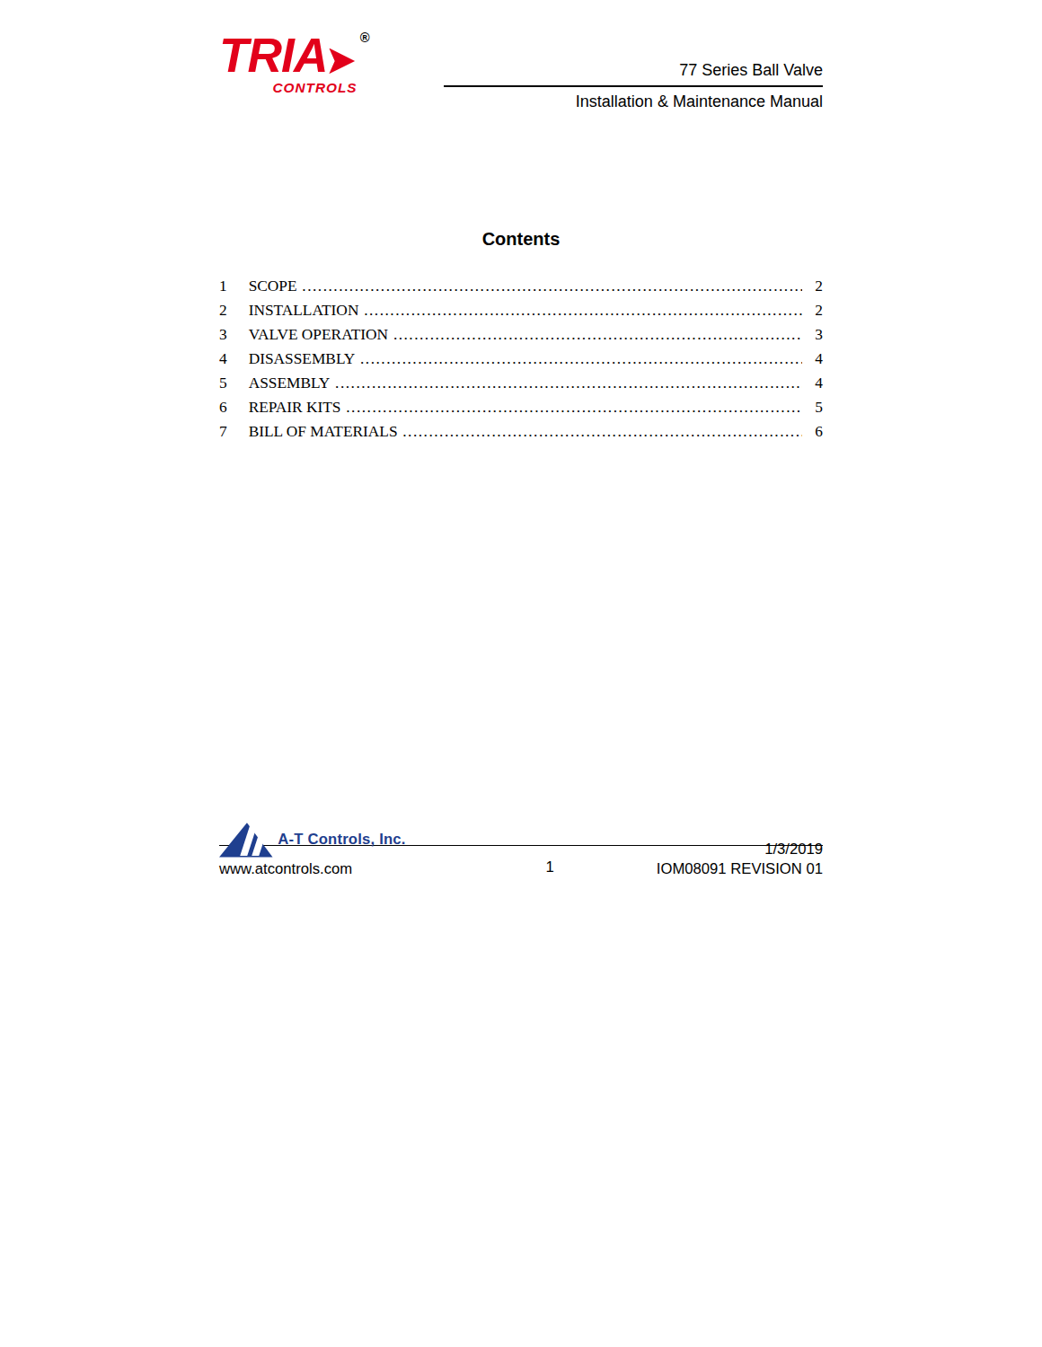TRIA ®
CONTROLS
77 Series Ball Valve
Installation & Maintenance Manual
Contents
1 SCOPE .................................................................................................................................. 2
2 INSTALLATION .................................................................................................................................. 2
3 VALVE OPERATION .................................................................................................................................. 3
4 DISASSEMBLY .................................................................................................................................. 4
5 ASSEMBLY .................................................................................................................................. 4
6 REPAIR KITS .................................................................................................................................. 5
7 BILL OF MATERIALS .................................................................................................................................. 6
A-T Controls, Inc.
www.atcontrols.com
1
1/3/2019
IOM08091 REVISION 01